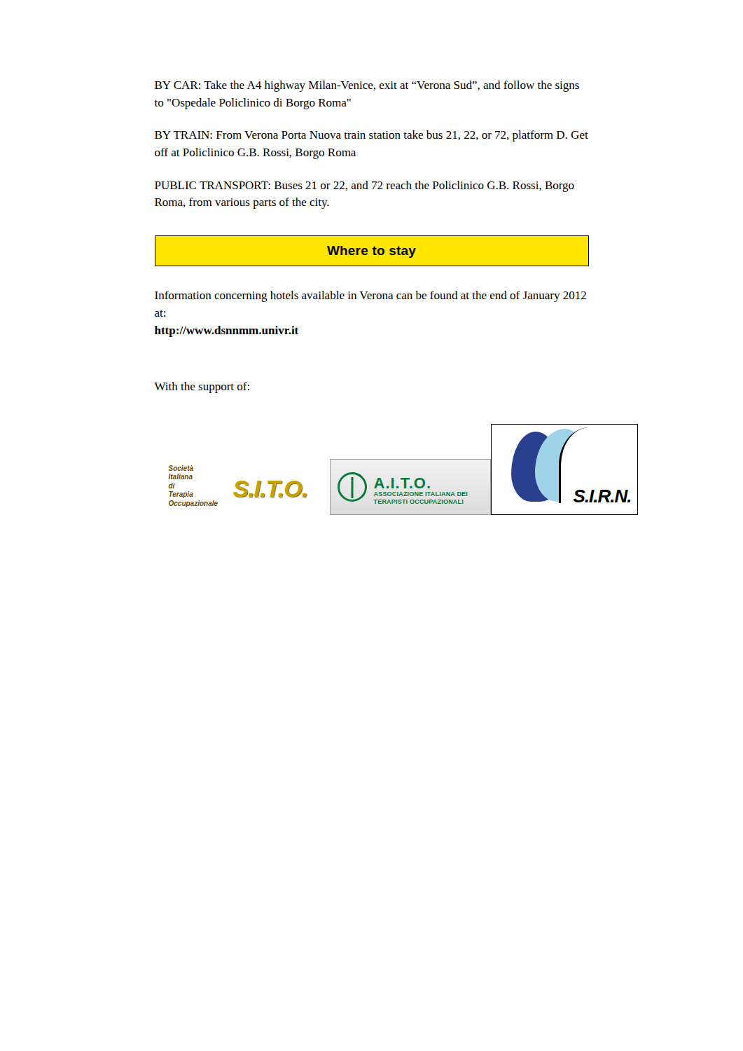BY CAR: Take the A4 highway Milan-Venice, exit at “Verona Sud”, and follow the signs to "Ospedale Policlinico di Borgo Roma"
BY TRAIN: From Verona Porta Nuova train station take bus 21, 22, or 72, platform D. Get off at Policlinico G.B. Rossi, Borgo Roma
PUBLIC TRANSPORT: Buses 21 or 22, and 72 reach the Policlinico G.B. Rossi, Borgo Roma, from various parts of the city.
Where to stay
Information concerning hotels available in Verona can be found at the end of January 2012 at:
http://www.dsnnmm.univr.it
With the support of:
Società
Italiana
di
Terapia
Occupazionale
S.I.T.O.
A.I.T.O.
ASSOCIAZIONE ITALIANA DEI
TERAPISTI OCCUPAZIONALI
S.I.R.N.